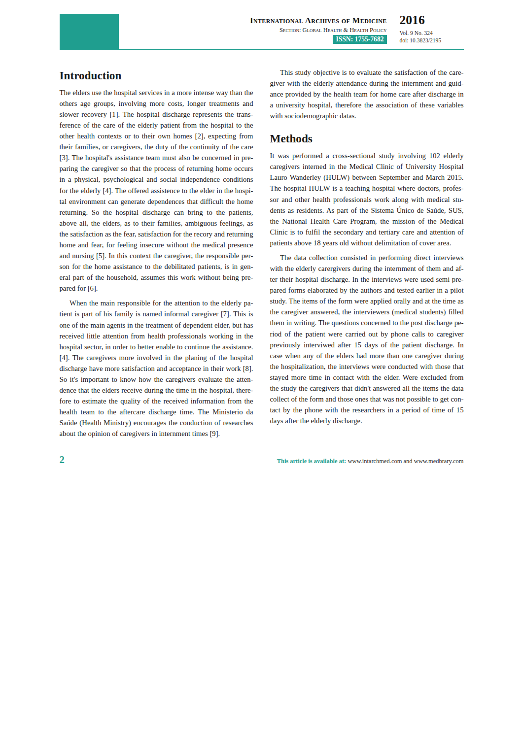International Archives of Medicine
Section: Global Health & Health Policy
ISSN: 1755-7682
2016
Vol. 9 No. 324
doi: 10.3823/2195
Introduction
The elders use the hospital services in a more intense way than the others age groups, involving more costs, longer treatments and slower recovery [1]. The hospital discharge represents the transference of the care of the elderly patient from the hospital to the other health contexts or to their own homes [2], expecting from their families, or caregivers, the duty of the continuity of the care [3]. The hospital's assistance team must also be concerned in preparing the caregiver so that the process of returning home occurs in a physical, psychological and social independence conditions for the elderly [4]. The offered assistence to the elder in the hospital environment can generate dependences that difficult the home returning. So the hospital discharge can bring to the patients, above all, the elders, as to their families, ambiguous feelings, as the satisfaction as the fear, satisfaction for the recory and returning home and fear, for feeling insecure without the medical presence and nursing [5]. In this context the caregiver, the responsible person for the home assistance to the debilitated patients, is in general part of the household, assumes this work without being prepared for [6].
When the main responsible for the attention to the elderly patient is part of his family is named informal caregiver [7]. This is one of the main agents in the treatment of dependent elder, but has received little attention from health professionals working in the hospital sector, in order to better enable to continue the assistance. [4]. The caregivers more involved in the planing of the hospital discharge have more satisfaction and acceptance in their work [8]. So it's important to know how the caregivers evaluate the attendence that the elders receive during the time in the hospital, therefore to estimate the quality of the received information from the health team to the aftercare discharge time. The Ministerio da Saúde (Health Ministry) encourages the conduction of researches about the opinion of caregivers in internment times [9].
This study objective is to evaluate the satisfaction of the caregiver with the elderly attendance during the internment and guidance provided by the health team for home care after discharge in a university hospital, therefore the association of these variables with sociodemographic datas.
Methods
It was performed a cross-sectional study involving 102 elderly caregivers interned in the Medical Clinic of University Hospital Lauro Wanderley (HULW) between September and March 2015. The hospital HULW is a teaching hospital where doctors, professor and other health professionals work along with medical students as residents. As part of the Sistema Único de Saúde, SUS, the National Health Care Program, the mission of the Medical Clinic is to fulfil the secondary and tertiary care and attention of patients above 18 years old without delimitation of cover area.
The data collection consisted in performing direct interviews with the elderly carergivers during the internment of them and after their hospital discharge. In the interviews were used semi prepared forms elaborated by the authors and tested earlier in a pilot study. The items of the form were applied orally and at the time as the caregiver answered, the interviewers (medical students) filled them in writing. The questions concerned to the post discharge period of the patient were carried out by phone calls to caregiver previously interviwed after 15 days of the patient discharge. In case when any of the elders had more than one caregiver during the hospitalization, the interviews were conducted with those that stayed more time in contact with the elder. Were excluded from the study the caregivers that didn't answered all the items the data collect of the form and those ones that was not possible to get contact by the phone with the researchers in a period of time of 15 days after the elderly discharge.
2
This article is available at: www.intarchmed.com and www.medbrary.com